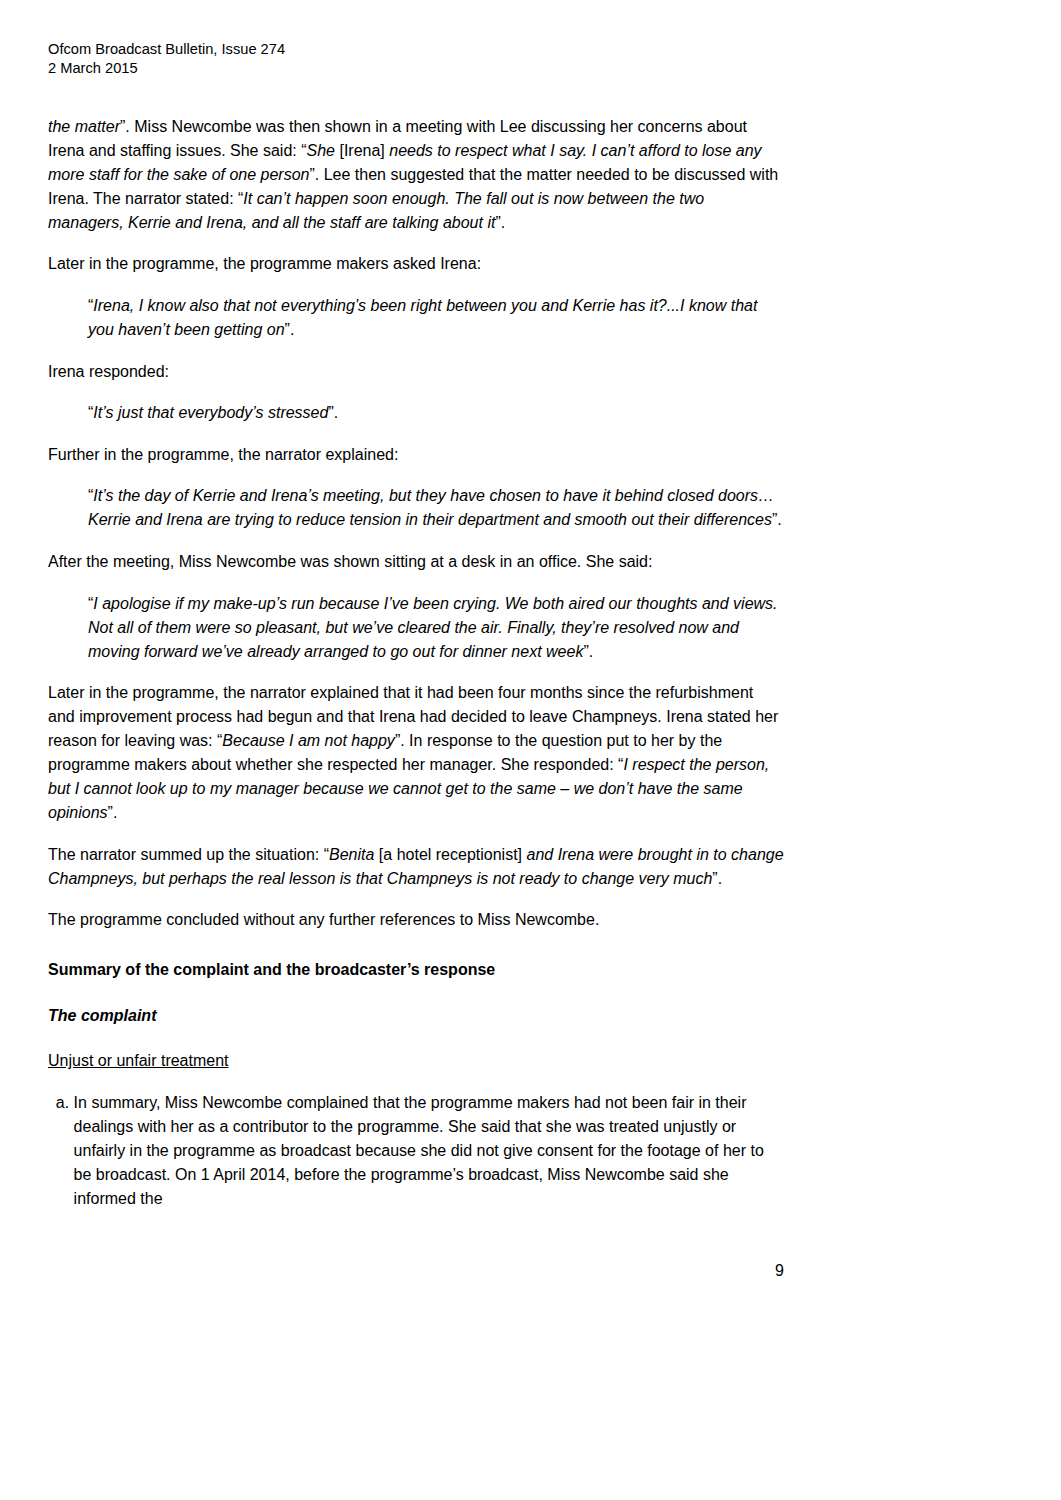Ofcom Broadcast Bulletin, Issue 274
2 March 2015
the matter”. Miss Newcombe was then shown in a meeting with Lee discussing her concerns about Irena and staffing issues. She said: “She [Irena] needs to respect what I say. I can’t afford to lose any more staff for the sake of one person”. Lee then suggested that the matter needed to be discussed with Irena. The narrator stated: “It can’t happen soon enough. The fall out is now between the two managers, Kerrie and Irena, and all the staff are talking about it”.
Later in the programme, the programme makers asked Irena:
“Irena, I know also that not everything’s been right between you and Kerrie has it?...I know that you haven’t been getting on”.
Irena responded:
“It’s just that everybody’s stressed”.
Further in the programme, the narrator explained:
“It’s the day of Kerrie and Irena’s meeting, but they have chosen to have it behind closed doors…Kerrie and Irena are trying to reduce tension in their department and smooth out their differences”.
After the meeting, Miss Newcombe was shown sitting at a desk in an office. She said:
“I apologise if my make-up’s run because I’ve been crying. We both aired our thoughts and views. Not all of them were so pleasant, but we’ve cleared the air. Finally, they’re resolved now and moving forward we’ve already arranged to go out for dinner next week”.
Later in the programme, the narrator explained that it had been four months since the refurbishment and improvement process had begun and that Irena had decided to leave Champneys. Irena stated her reason for leaving was: “Because I am not happy”. In response to the question put to her by the programme makers about whether she respected her manager. She responded: “I respect the person, but I cannot look up to my manager because we cannot get to the same – we don’t have the same opinions”.
The narrator summed up the situation: “Benita [a hotel receptionist] and Irena were brought in to change Champneys, but perhaps the real lesson is that Champneys is not ready to change very much”.
The programme concluded without any further references to Miss Newcombe.
Summary of the complaint and the broadcaster’s response
The complaint
Unjust or unfair treatment
In summary, Miss Newcombe complained that the programme makers had not been fair in their dealings with her as a contributor to the programme. She said that she was treated unjustly or unfairly in the programme as broadcast because she did not give consent for the footage of her to be broadcast. On 1 April 2014, before the programme’s broadcast, Miss Newcombe said she informed the
9